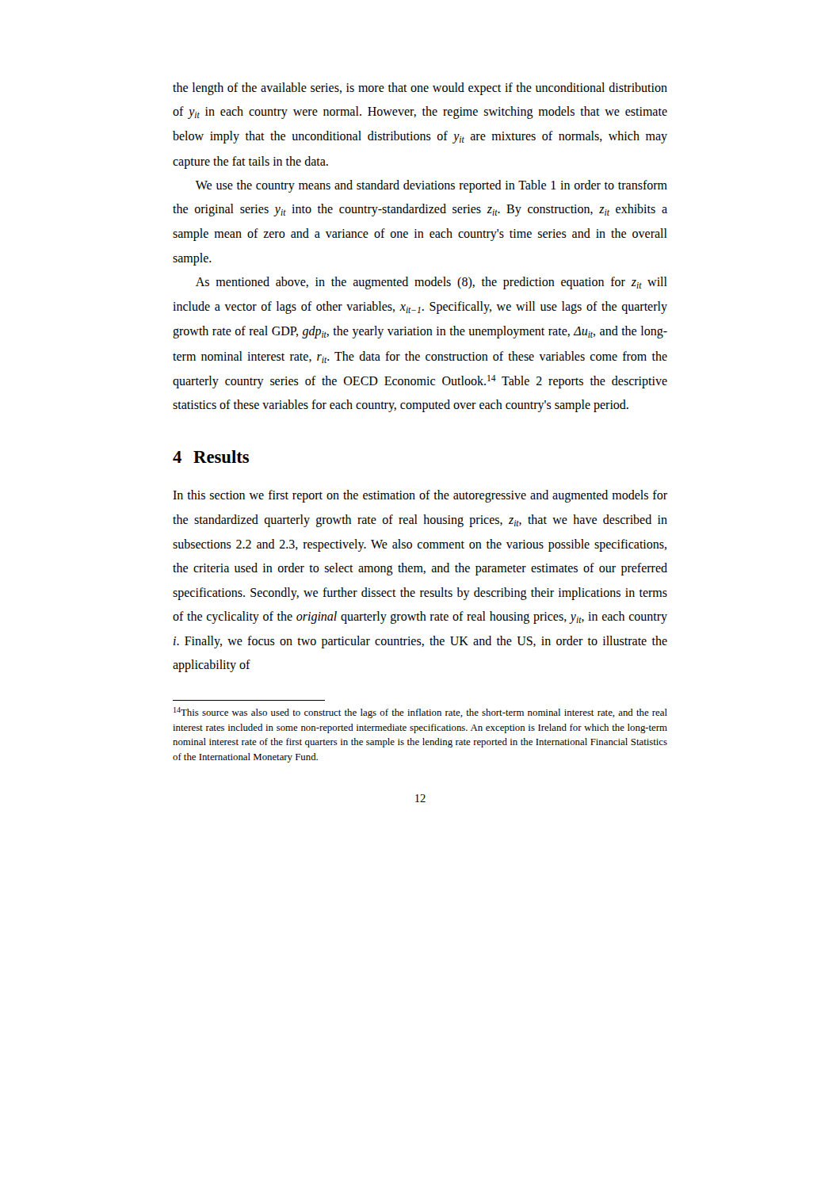the length of the available series, is more that one would expect if the unconditional distribution of yit in each country were normal. However, the regime switching models that we estimate below imply that the unconditional distributions of yit are mixtures of normals, which may capture the fat tails in the data.
We use the country means and standard deviations reported in Table 1 in order to transform the original series yit into the country-standardized series zit. By construction, zit exhibits a sample mean of zero and a variance of one in each country's time series and in the overall sample.
As mentioned above, in the augmented models (8), the prediction equation for zit will include a vector of lags of other variables, xit−1. Specifically, we will use lags of the quarterly growth rate of real GDP, gdpit, the yearly variation in the unemployment rate, Δuit, and the long-term nominal interest rate, rit. The data for the construction of these variables come from the quarterly country series of the OECD Economic Outlook.14 Table 2 reports the descriptive statistics of these variables for each country, computed over each country's sample period.
4 Results
In this section we first report on the estimation of the autoregressive and augmented models for the standardized quarterly growth rate of real housing prices, zit, that we have described in subsections 2.2 and 2.3, respectively. We also comment on the various possible specifications, the criteria used in order to select among them, and the parameter estimates of our preferred specifications. Secondly, we further dissect the results by describing their implications in terms of the cyclicality of the original quarterly growth rate of real housing prices, yit, in each country i. Finally, we focus on two particular countries, the UK and the US, in order to illustrate the applicability of
14 This source was also used to construct the lags of the inflation rate, the short-term nominal interest rate, and the real interest rates included in some non-reported intermediate specifications. An exception is Ireland for which the long-term nominal interest rate of the first quarters in the sample is the lending rate reported in the International Financial Statistics of the International Monetary Fund.
12